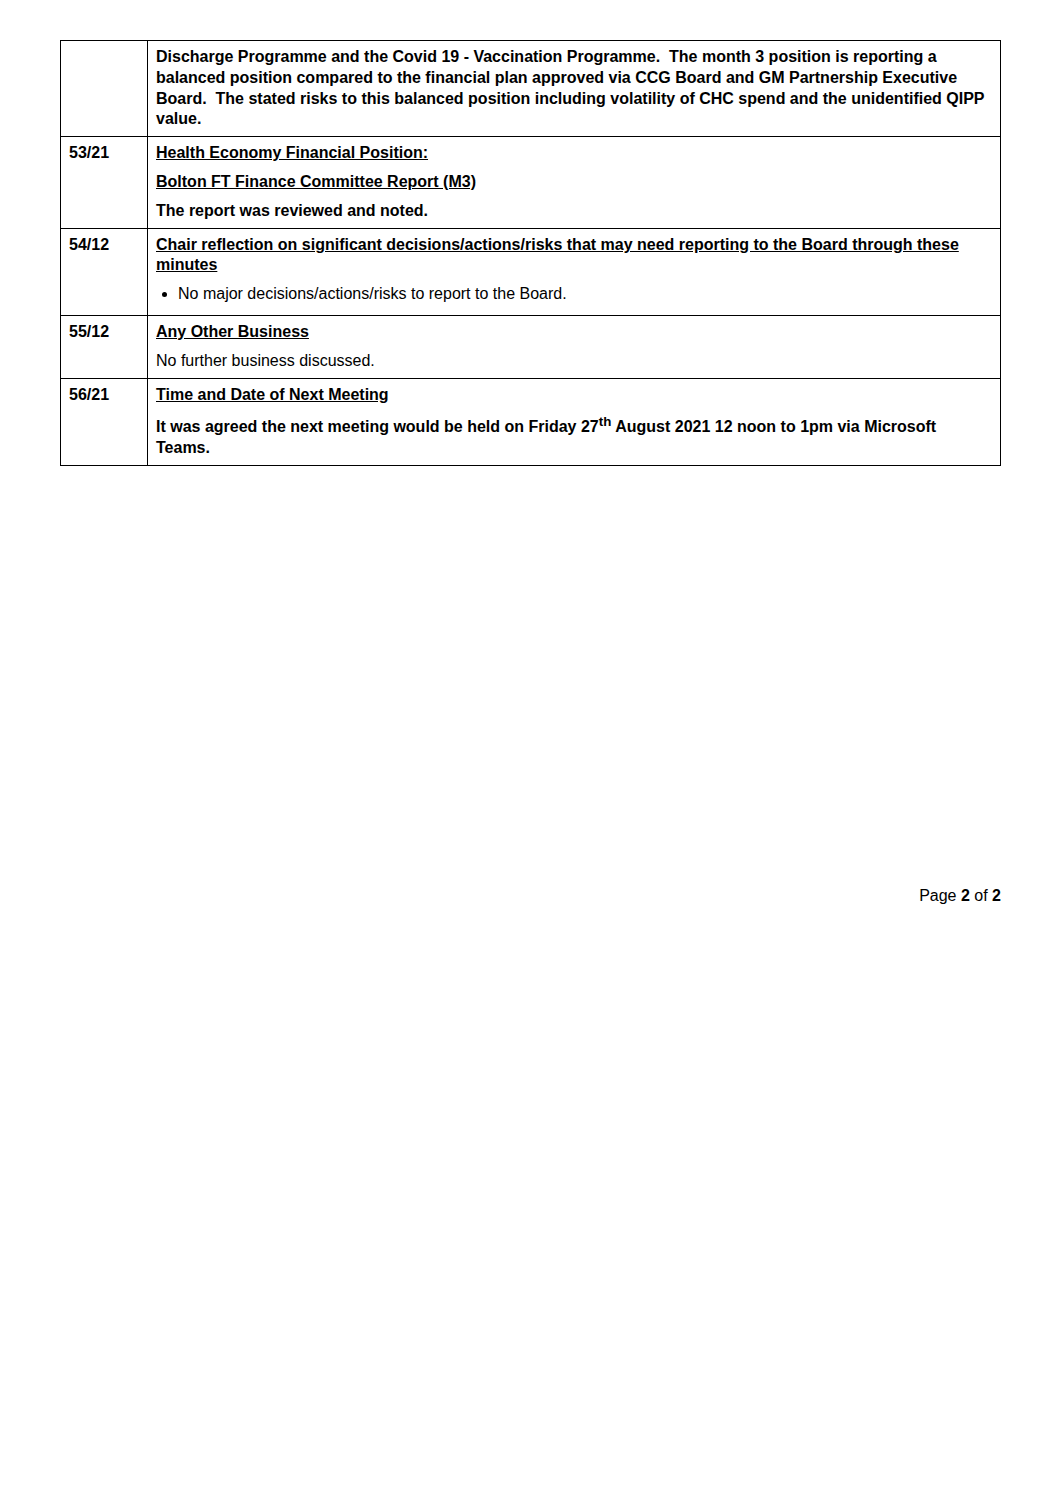| | Discharge Programme and the Covid 19 - Vaccination Programme. The month 3 position is reporting a balanced position compared to the financial plan approved via CCG Board and GM Partnership Executive Board. The stated risks to this balanced position including volatility of CHC spend and the unidentified QIPP value. |
| 53/21 | Health Economy Financial Position: Bolton FT Finance Committee Report (M3) The report was reviewed and noted. |
| 54/12 | Chair reflection on significant decisions/actions/risks that may need reporting to the Board through these minutes No major decisions/actions/risks to report to the Board. |
| 55/12 | Any Other Business No further business discussed. |
| 56/21 | Time and Date of Next Meeting It was agreed the next meeting would be held on Friday 27 th August 2021 12 noon to 1pm via Microsoft Teams. |
Page 2 of 2